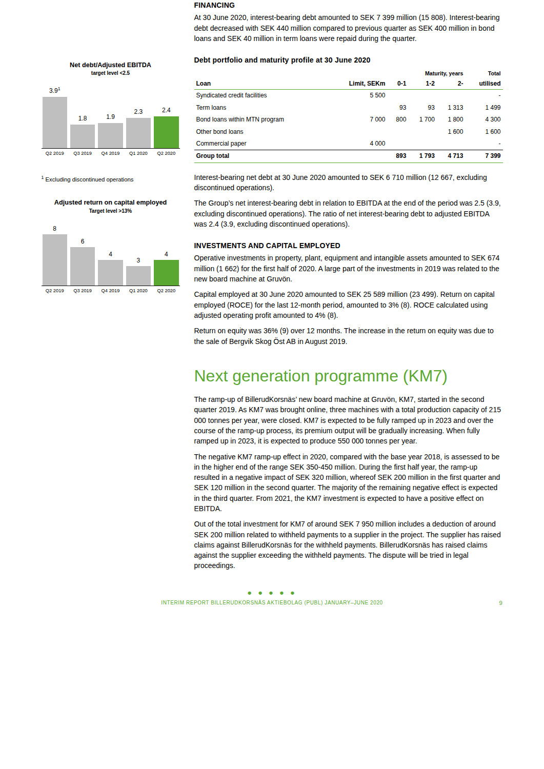Net debt/Adjusted EBITDA
target level <2.5
3.91
1.8
1.9
2.3
2.4
Q2 2019 Q3 2019 Q4 2019 Q1 2020 Q2 2020
1 Excluding discontinued operations
Adjusted return on capital employed
Target level >13%
8
6
4
3
4
Q2 2019 Q3 2019 Q4 2019 Q1 2020 Q2 2020
FINANCING
At 30 June 2020, interest-bearing debt amounted to SEK 7 399 million (15 808). Interest-bearing debt decreased with SEK 440 million compared to previous quarter as SEK 400 million in bond loans and SEK 40 million in term loans were repaid during the quarter.
Debt portfolio and maturity profile at 30 June 2020
| | | Maturity, years | Total |
| --- | --- | --- | --- |
| Loan | Limit, SEKm | 0-1 | 1-2 | 2- | utilised |
| Syndicated credit facilities | 5 500 | | | | - |
| Term loans | | 93 | 93 | 1 313 | 1 499 |
| Bond loans within MTN program | 7 000 | 800 | 1 700 | 1 800 | 4 300 |
| Other bond loans | | | | 1 600 | 1 600 |
| Commercial paper | 4 000 | | | | - |
| Group total | | 893 | 1 793 | 4 713 | 7 399 |
Interest-bearing net debt at 30 June 2020 amounted to SEK 6 710 million (12 667, excluding discontinued operations).
The Group’s net interest-bearing debt in relation to EBITDA at the end of the period was 2.5 (3.9, excluding discontinued operations). The ratio of net interest-bearing debt to adjusted EBITDA was 2.4 (3.9, excluding discontinued operations).
INVESTMENTS AND CAPITAL EMPLOYED
Operative investments in property, plant, equipment and intangible assets amounted to SEK 674 million (1 662) for the first half of 2020. A large part of the investments in 2019 was related to the new board machine at Gruvön.
Capital employed at 30 June 2020 amounted to SEK 25 589 million (23 499). Return on capital employed (ROCE) for the last 12-month period, amounted to 3% (8). ROCE calculated using adjusted operating profit amounted to 4% (8).
Return on equity was 36% (9) over 12 months. The increase in the return on equity was due to the sale of Bergvik Skog Öst AB in August 2019.
Next generation programme (KM7)
The ramp-up of BillerudKorsnäs’ new board machine at Gruvön, KM7, started in the second quarter 2019. As KM7 was brought online, three machines with a total production capacity of 215 000 tonnes per year, were closed. KM7 is expected to be fully ramped up in 2023 and over the course of the ramp-up process, its premium output will be gradually increasing. When fully ramped up in 2023, it is expected to produce 550 000 tonnes per year.
The negative KM7 ramp-up effect in 2020, compared with the base year 2018, is assessed to be in the higher end of the range SEK 350-450 million. During the first half year, the ramp-up resulted in a negative impact of SEK 320 million, whereof SEK 200 million in the first quarter and SEK 120 million in the second quarter. The majority of the remaining negative effect is expected in the third quarter. From 2021, the KM7 investment is expected to have a positive effect on EBITDA.
Out of the total investment for KM7 of around SEK 7 950 million includes a deduction of around SEK 200 million related to withheld payments to a supplier in the project. The supplier has raised claims against BillerudKorsnäs for the withheld payments. BillerudKorsnäs has raised claims against the supplier exceeding the withheld payments. The dispute will be tried in legal proceedings.
● ● ● ● ●
INTERIM REPORT BILLERUDKORSNÄS AKTIEBOLAG (PUBL) JANUARY–JUNE 2020 9